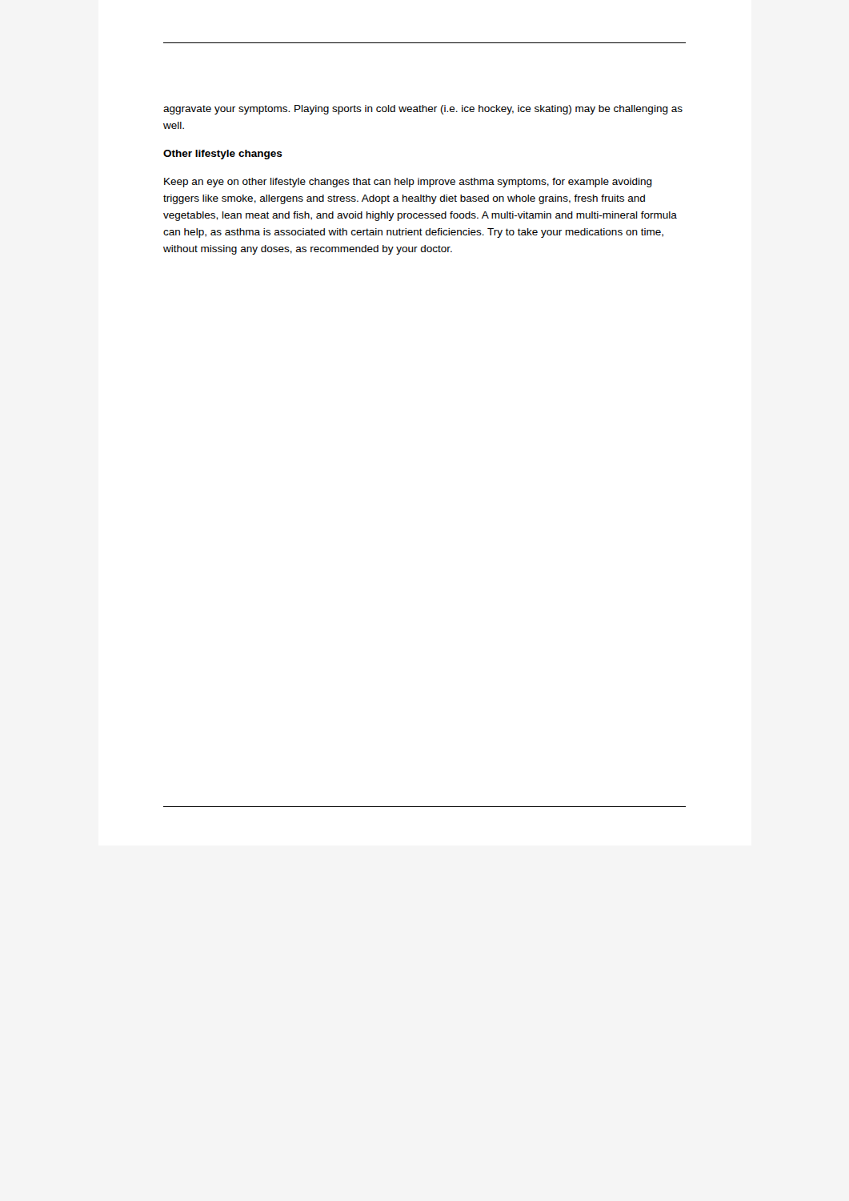aggravate your symptoms. Playing sports in cold weather (i.e. ice hockey, ice skating) may be challenging as well.
Other lifestyle changes
Keep an eye on other lifestyle changes that can help improve asthma symptoms, for example avoiding triggers like smoke, allergens and stress. Adopt a healthy diet based on whole grains, fresh fruits and vegetables, lean meat and fish, and avoid highly processed foods. A multi-vitamin and multi-mineral formula can help, as asthma is associated with certain nutrient deficiencies. Try to take your medications on time, without missing any doses, as recommended by your doctor.